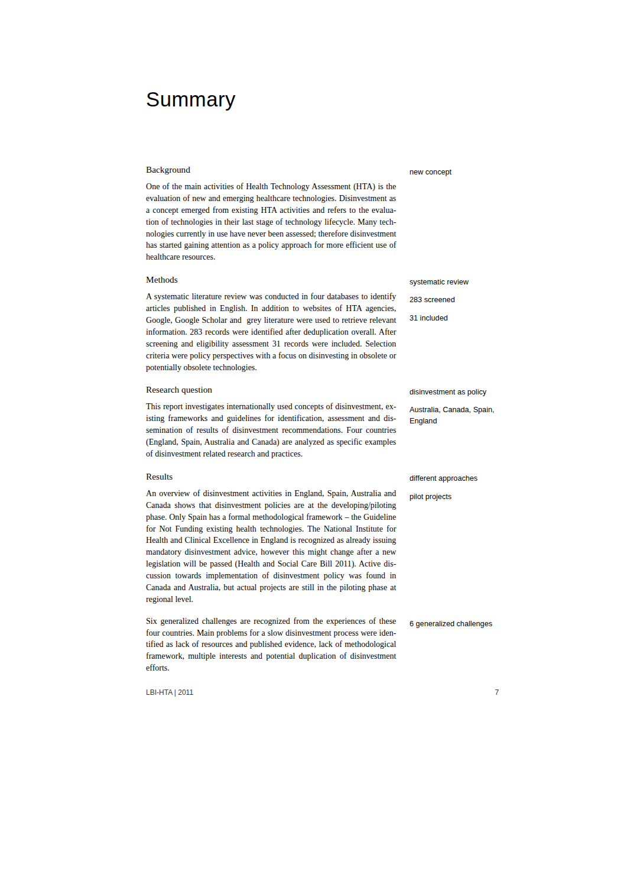Summary
Background
One of the main activities of Health Technology Assessment (HTA) is the evaluation of new and emerging healthcare technologies. Disinvestment as a concept emerged from existing HTA activities and refers to the evaluation of technologies in their last stage of technology lifecycle. Many technologies currently in use have never been assessed; therefore disinvestment has started gaining attention as a policy approach for more efficient use of healthcare resources.
new concept
Methods
A systematic literature review was conducted in four databases to identify articles published in English. In addition to websites of HTA agencies, Google, Google Scholar and grey literature were used to retrieve relevant information. 283 records were identified after deduplication overall. After screening and eligibility assessment 31 records were included. Selection criteria were policy perspectives with a focus on disinvesting in obsolete or potentially obsolete technologies.
systematic review
283 screened
31 included
Research question
This report investigates internationally used concepts of disinvestment, existing frameworks and guidelines for identification, assessment and dissemination of results of disinvestment recommendations. Four countries (England, Spain, Australia and Canada) are analyzed as specific examples of disinvestment related research and practices.
disinvestment as policy
Australia, Canada, Spain, England
Results
An overview of disinvestment activities in England, Spain, Australia and Canada shows that disinvestment policies are at the developing/piloting phase. Only Spain has a formal methodological framework – the Guideline for Not Funding existing health technologies. The National Institute for Health and Clinical Excellence in England is recognized as already issuing mandatory disinvestment advice, however this might change after a new legislation will be passed (Health and Social Care Bill 2011). Active discussion towards implementation of disinvestment policy was found in Canada and Australia, but actual projects are still in the piloting phase at regional level.
different approaches
pilot projects
Six generalized challenges are recognized from the experiences of these four countries. Main problems for a slow disinvestment process were identified as lack of resources and published evidence, lack of methodological framework, multiple interests and potential duplication of disinvestment efforts.
6 generalized challenges
LBI-HTA | 2011 7